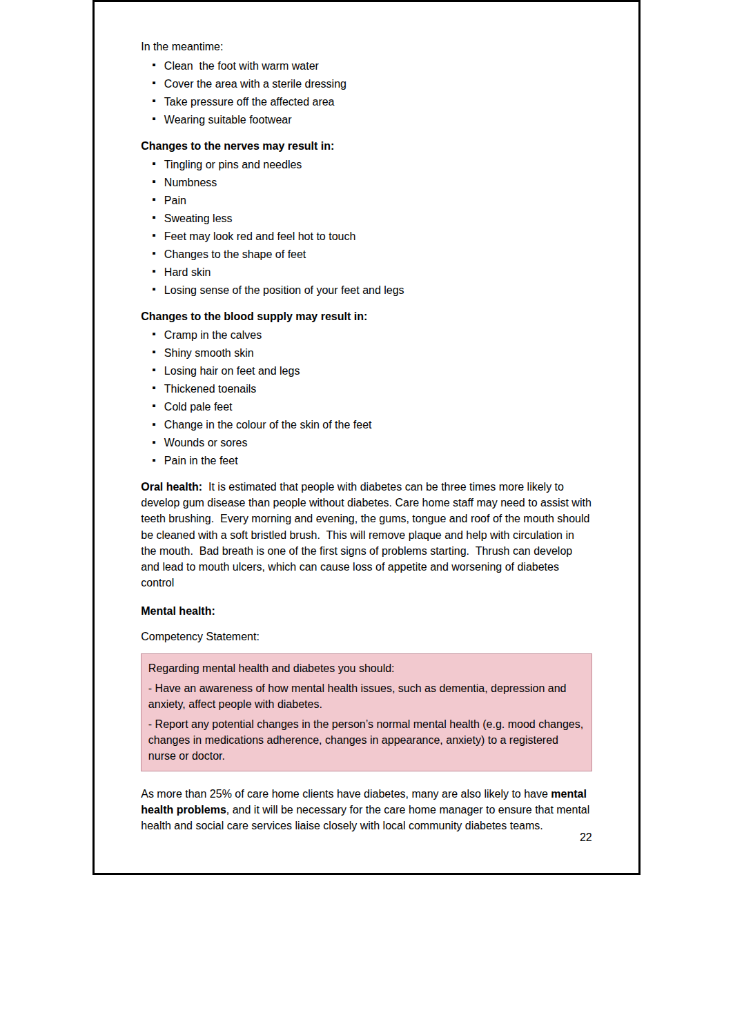In the meantime:
Clean the foot with warm water
Cover the area with a sterile dressing
Take pressure off the affected area
Wearing suitable footwear
Changes to the nerves may result in:
Tingling or pins and needles
Numbness
Pain
Sweating less
Feet may look red and feel hot to touch
Changes to the shape of feet
Hard skin
Losing sense of the position of your feet and legs
Changes to the blood supply may result in:
Cramp in the calves
Shiny smooth skin
Losing hair on feet and legs
Thickened toenails
Cold pale feet
Change in the colour of the skin of the feet
Wounds or sores
Pain in the feet
Oral health: It is estimated that people with diabetes can be three times more likely to develop gum disease than people without diabetes. Care home staff may need to assist with teeth brushing. Every morning and evening, the gums, tongue and roof of the mouth should be cleaned with a soft bristled brush. This will remove plaque and help with circulation in the mouth. Bad breath is one of the first signs of problems starting. Thrush can develop and lead to mouth ulcers, which can cause loss of appetite and worsening of diabetes control
Mental health:
Competency Statement:
Regarding mental health and diabetes you should:
- Have an awareness of how mental health issues, such as dementia, depression and anxiety, affect people with diabetes.
- Report any potential changes in the person’s normal mental health (e.g. mood changes, changes in medications adherence, changes in appearance, anxiety) to a registered nurse or doctor.
As more than 25% of care home clients have diabetes, many are also likely to have mental health problems, and it will be necessary for the care home manager to ensure that mental health and social care services liaise closely with local community diabetes teams.
22